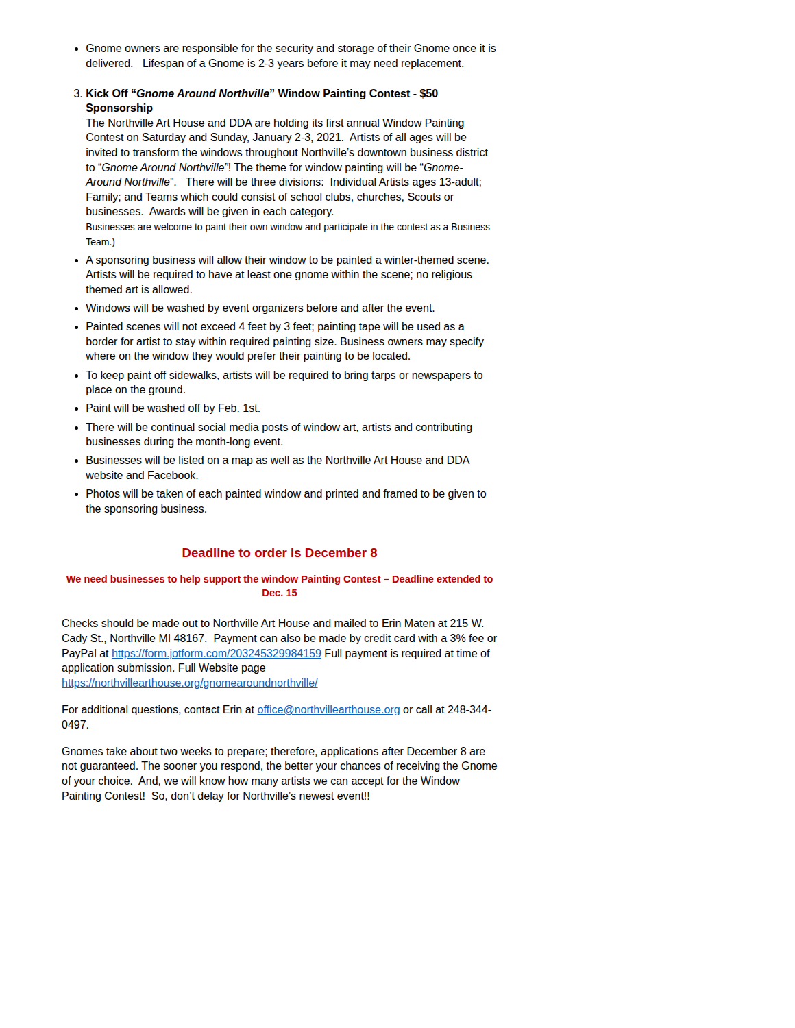Gnome owners are responsible for the security and storage of their Gnome once it is delivered. Lifespan of a Gnome is 2-3 years before it may need replacement.
Kick Off “Gnome Around Northville” Window Painting Contest - $50 Sponsorship
The Northville Art House and DDA are holding its first annual Window Painting Contest on Saturday and Sunday, January 2-3, 2021. Artists of all ages will be invited to transform the windows throughout Northville’s downtown business district to “Gnome Around Northville”! The theme for window painting will be “Gnome-Around Northville”. There will be three divisions: Individual Artists ages 13-adult; Family; and Teams which could consist of school clubs, churches, Scouts or businesses. Awards will be given in each category.
Businesses are welcome to paint their own window and participate in the contest as a Business Team.)
A sponsoring business will allow their window to be painted a winter-themed scene. Artists will be required to have at least one gnome within the scene; no religious themed art is allowed.
Windows will be washed by event organizers before and after the event.
Painted scenes will not exceed 4 feet by 3 feet; painting tape will be used as a border for artist to stay within required painting size. Business owners may specify where on the window they would prefer their painting to be located.
To keep paint off sidewalks, artists will be required to bring tarps or newspapers to place on the ground.
Paint will be washed off by Feb. 1st.
There will be continual social media posts of window art, artists and contributing businesses during the month-long event.
Businesses will be listed on a map as well as the Northville Art House and DDA website and Facebook.
Photos will be taken of each painted window and printed and framed to be given to the sponsoring business.
Deadline to order is December 8
We need businesses to help support the window Painting Contest – Deadline extended to Dec. 15
Checks should be made out to Northville Art House and mailed to Erin Maten at 215 W. Cady St., Northville MI 48167. Payment can also be made by credit card with a 3% fee or PayPal at https://form.jotform.com/203245329984159 Full payment is required at time of application submission. Full Website page https://northvillearthouse.org/gnomearoundnorthville/
For additional questions, contact Erin at office@northvillearthouse.org or call at 248-344-0497.
Gnomes take about two weeks to prepare; therefore, applications after December 8 are not guaranteed. The sooner you respond, the better your chances of receiving the Gnome of your choice. And, we will know how many artists we can accept for the Window Painting Contest! So, don’t delay for Northville’s newest event!!